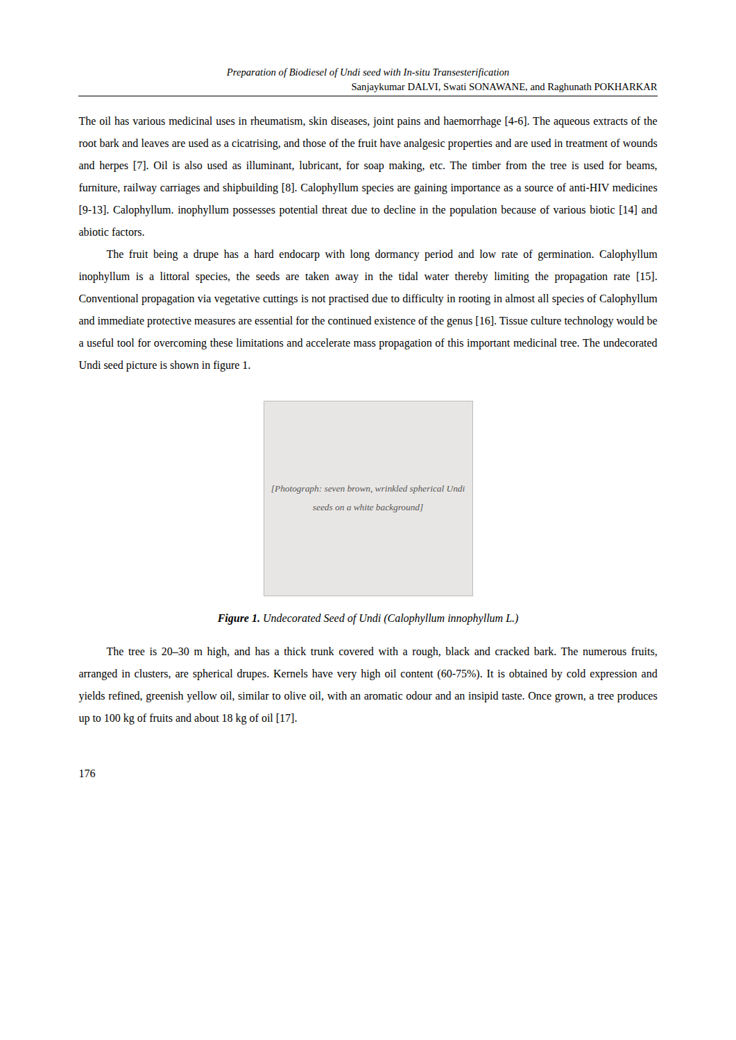Preparation of Biodiesel of Undi seed with In-situ Transesterification
Sanjaykumar DALVI, Swati SONAWANE, and Raghunath POKHARKAR
The oil has various medicinal uses in rheumatism, skin diseases, joint pains and haemorrhage [4-6]. The aqueous extracts of the root bark and leaves are used as a cicatrising, and those of the fruit have analgesic properties and are used in treatment of wounds and herpes [7]. Oil is also used as illuminant, lubricant, for soap making, etc. The timber from the tree is used for beams, furniture, railway carriages and shipbuilding [8]. Calophyllum species are gaining importance as a source of anti-HIV medicines [9-13]. Calophyllum. inophyllum possesses potential threat due to decline in the population because of various biotic [14] and abiotic factors.
The fruit being a drupe has a hard endocarp with long dormancy period and low rate of germination. Calophyllum inophyllum is a littoral species, the seeds are taken away in the tidal water thereby limiting the propagation rate [15]. Conventional propagation via vegetative cuttings is not practised due to difficulty in rooting in almost all species of Calophyllum and immediate protective measures are essential for the continued existence of the genus [16]. Tissue culture technology would be a useful tool for overcoming these limitations and accelerate mass propagation of this important medicinal tree. The undecorated Undi seed picture is shown in figure 1.
[Photograph: seven brown, wrinkled spherical Undi seeds on a white background]
Figure 1. Undecorated Seed of Undi (Calophyllum innophyllum L.)
The tree is 20–30 m high, and has a thick trunk covered with a rough, black and cracked bark. The numerous fruits, arranged in clusters, are spherical drupes. Kernels have very high oil content (60-75%). It is obtained by cold expression and yields refined, greenish yellow oil, similar to olive oil, with an aromatic odour and an insipid taste. Once grown, a tree produces up to 100 kg of fruits and about 18 kg of oil [17].
176